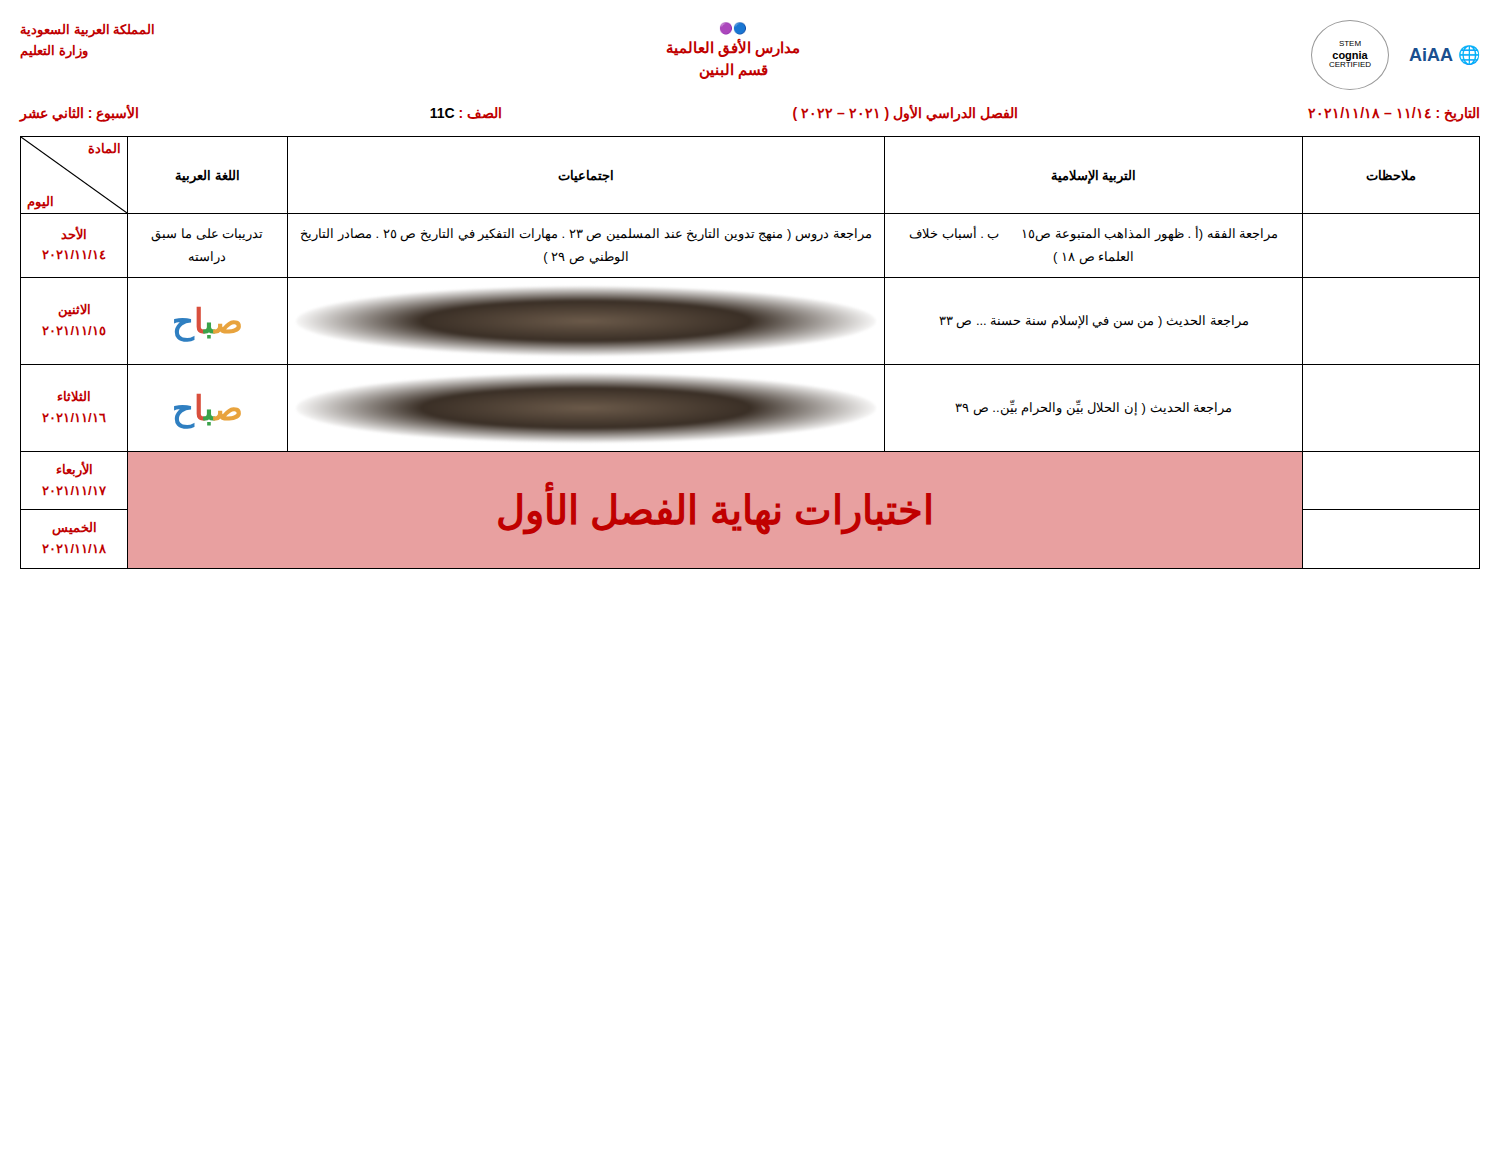🌐 AiAA
STEM
cognia
CERTIFIED
🔵🟣
مدارس الأفق العالمية
قسم البنين
المملكة العربية السعودية
وزارة التعليم
التاريخ : ١١/١٤ – ٢٠٢١/١١/١٨
الفصل الدراسي الأول ( ٢٠٢١ – ٢٠٢٢ )
الصف : 11C
الأسبوع : الثاني عشر
| ملاحظات | التربية الإسلامية | اجتماعيات | اللغة العربية | المادة اليوم |
| --- | --- | --- | --- | --- |
| | مراجعة الفقه (أ . ظهور المذاهب المتبوعة ص١٥ ب . أسباب خلاف العلماء ص ١٨ ) | مراجعة دروس ( منهج تدوين التاريخ عند المسلمين ص ٢٣ . مهارات التفكير في التاريخ ص ٢٥ . مصادر التاريخ الوطني ص ٢٩ ) | تدريبات على ما سبق دراسته | الأحد ٢٠٢١/١١/١٤ |
| | مراجعة الحديث ( من سن في الإسلام سنة حسنة ... ص ٣٣ | | ص ب ا ح | الاثنين ٢٠٢١/١١/١٥ |
| | مراجعة الحديث ( إن الحلال بيِّن والحرام بيِّن.. ص ٣٩ | | ص ب ا ح | الثلاثاء ٢٠٢١/١١/١٦ |
| | اختبارات نهاية الفصل الأول | الأربعاء ٢٠٢١/١١/١٧ |
| | الخميس ٢٠٢١/١١/١٨ |